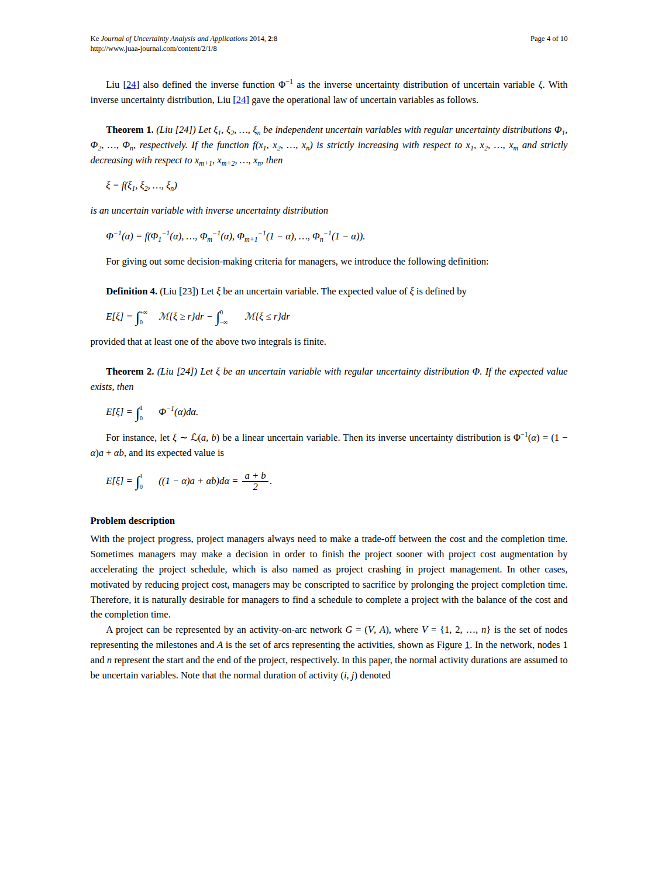Ke Journal of Uncertainty Analysis and Applications 2014, 2:8 http://www.juaa-journal.com/content/2/1/8
Page 4 of 10
Liu [24] also defined the inverse function Φ−1 as the inverse uncertainty distribution of uncertain variable ξ. With inverse uncertainty distribution, Liu [24] gave the operational law of uncertain variables as follows.
Theorem 1. (Liu [24]) Let ξ1, ξ2, …, ξn be independent uncertain variables with regular uncertainty distributions Φ1, Φ2, …, Φn, respectively. If the function f(x1, x2, …, xn) is strictly increasing with respect to x1, x2, …, xm and strictly decreasing with respect to xm+1, xm+2, …, xn, then
ξ = f(ξ1, ξ2, …, ξn)
is an uncertain variable with inverse uncertainty distribution
Φ−1(α) = f(Φ1−1(α), …, Φm−1(α), Φm+1−1(1 − α), …, Φn−1(1 − α)).
For giving out some decision-making criteria for managers, we introduce the following definition:
Definition 4. (Liu [23]) Let ξ be an uncertain variable. The expected value of ξ is defined by
E[ξ] = ∫+∞0 ℳ{ξ ≥ r}dr − ∫0−∞ ℳ{ξ ≤ r}dr
provided that at least one of the above two integrals is finite.
Theorem 2. (Liu [24]) Let ξ be an uncertain variable with regular uncertainty distribution Φ. If the expected value exists, then
E[ξ] = ∫10 Φ−1(α)dα.
For instance, let ξ ∼ ℒ(a, b) be a linear uncertain variable. Then its inverse uncertainty distribution is Φ−1(α) = (1 − α)a + αb, and its expected value is
E[ξ] = ∫10 ((1 − α)a + αb)dα = a + b 2.
Problem description
With the project progress, project managers always need to make a trade-off between the cost and the completion time. Sometimes managers may make a decision in order to finish the project sooner with project cost augmentation by accelerating the project schedule, which is also named as project crashing in project management. In other cases, motivated by reducing project cost, managers may be conscripted to sacrifice by prolonging the project completion time. Therefore, it is naturally desirable for managers to find a schedule to complete a project with the balance of the cost and the completion time.
A project can be represented by an activity-on-arc network G = (V, A), where V = {1, 2, …, n} is the set of nodes representing the milestones and A is the set of arcs representing the activities, shown as Figure 1. In the network, nodes 1 and n represent the start and the end of the project, respectively. In this paper, the normal activity durations are assumed to be uncertain variables. Note that the normal duration of activity (i, j) denoted